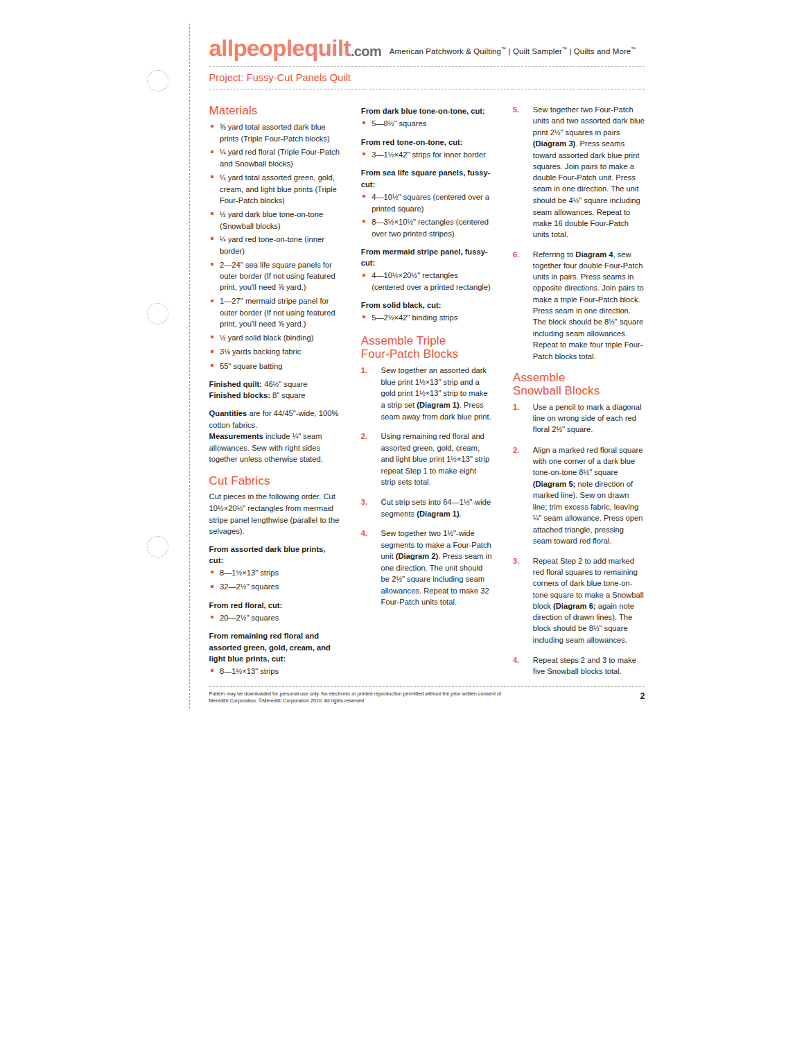all people quilt.com
American Patchwork & Quilting™ | Quilt Sampler™ | Quilts and More™
Project: Fussy-Cut Panels Quilt
Materials
⅜ yard total assorted dark blue prints (Triple Four-Patch blocks)
¼ yard red floral (Triple Four-Patch and Snowball blocks)
¼ yard total assorted green, gold, cream, and light blue prints (Triple Four-Patch blocks)
½ yard dark blue tone-on-tone (Snowball blocks)
¼ yard red tone-on-tone (inner border)
2—24" sea life square panels for outer border (If not using featured print, you'll need ⅝ yard.)
1—27" mermaid stripe panel for outer border (If not using featured print, you'll need ⅝ yard.)
½ yard solid black (binding)
3⅛ yards backing fabric
55" square batting
Finished quilt: 46½" square
Finished blocks: 8" square
Quantities are for 44/45"-wide, 100% cotton fabrics.
Measurements include ¼" seam allowances. Sew with right sides together unless otherwise stated.
Cut Fabrics
Cut pieces in the following order. Cut 10½×20½" rectangles from mermaid stripe panel lengthwise (parallel to the selvages).
From assorted dark blue prints, cut:
8—1½×13" strips
32—2½" squares
From red floral, cut:
20—2½" squares
From remaining red floral and assorted green, gold, cream, and light blue prints, cut:
8—1½×13" strips
From dark blue tone-on-tone, cut:
5—8½" squares
From red tone-on-tone, cut:
3—1½×42" strips for inner border
From sea life square panels, fussy-cut:
4—10½" squares (centered over a printed square)
8—3½×10½" rectangles (centered over two printed stripes)
From mermaid stripe panel, fussy-cut:
4—10½×20½" rectangles (centered over a printed rectangle)
From solid black, cut:
5—2½×42" binding strips
Assemble Triple
Four-Patch Blocks
Sew together an assorted dark blue print 1½×13" strip and a gold print 1½×13" strip to make a strip set (Diagram 1). Press seam away from dark blue print.
Using remaining red floral and assorted green, gold, cream, and light blue print 1½×13" strip repeat Step 1 to make eight strip sets total.
Cut strip sets into 64—1½"-wide segments (Diagram 1).
Sew together two 1½"-wide segments to make a Four-Patch unit (Diagram 2). Press seam in one direction. The unit should be 2½" square including seam allowances. Repeat to make 32 Four-Patch units total.
Sew together two Four-Patch units and two assorted dark blue print 2½" squares in pairs (Diagram 3). Press seams toward assorted dark blue print squares. Join pairs to make a double Four-Patch unit. Press seam in one direction. The unit should be 4½" square including seam allowances. Repeat to make 16 double Four-Patch units total.
Referring to Diagram 4, sew together four double Four-Patch units in pairs. Press seams in opposite directions. Join pairs to make a triple Four-Patch block. Press seam in one direction. The block should be 8½" square including seam allowances. Repeat to make four triple Four-Patch blocks total.
Assemble
Snowball Blocks
Use a pencil to mark a diagonal line on wrong side of each red floral 2½" square.
Align a marked red floral square with one corner of a dark blue tone-on-tone 8½" square (Diagram 5; note direction of marked line). Sew on drawn line; trim excess fabric, leaving ¼" seam allowance. Press open attached triangle, pressing seam toward red floral.
Repeat Step 2 to add marked red floral squares to remaining corners of dark blue tone-on-tone square to make a Snowball block (Diagram 6; again note direction of drawn lines). The block should be 8½" square including seam allowances.
Repeat steps 2 and 3 to make five Snowball blocks total.
Pattern may be downloaded for personal use only. No electronic or printed reproduction permitted without the prior written consent of
Meredith Corporation. ©Meredith Corporation 2010. All rights reserved.
2